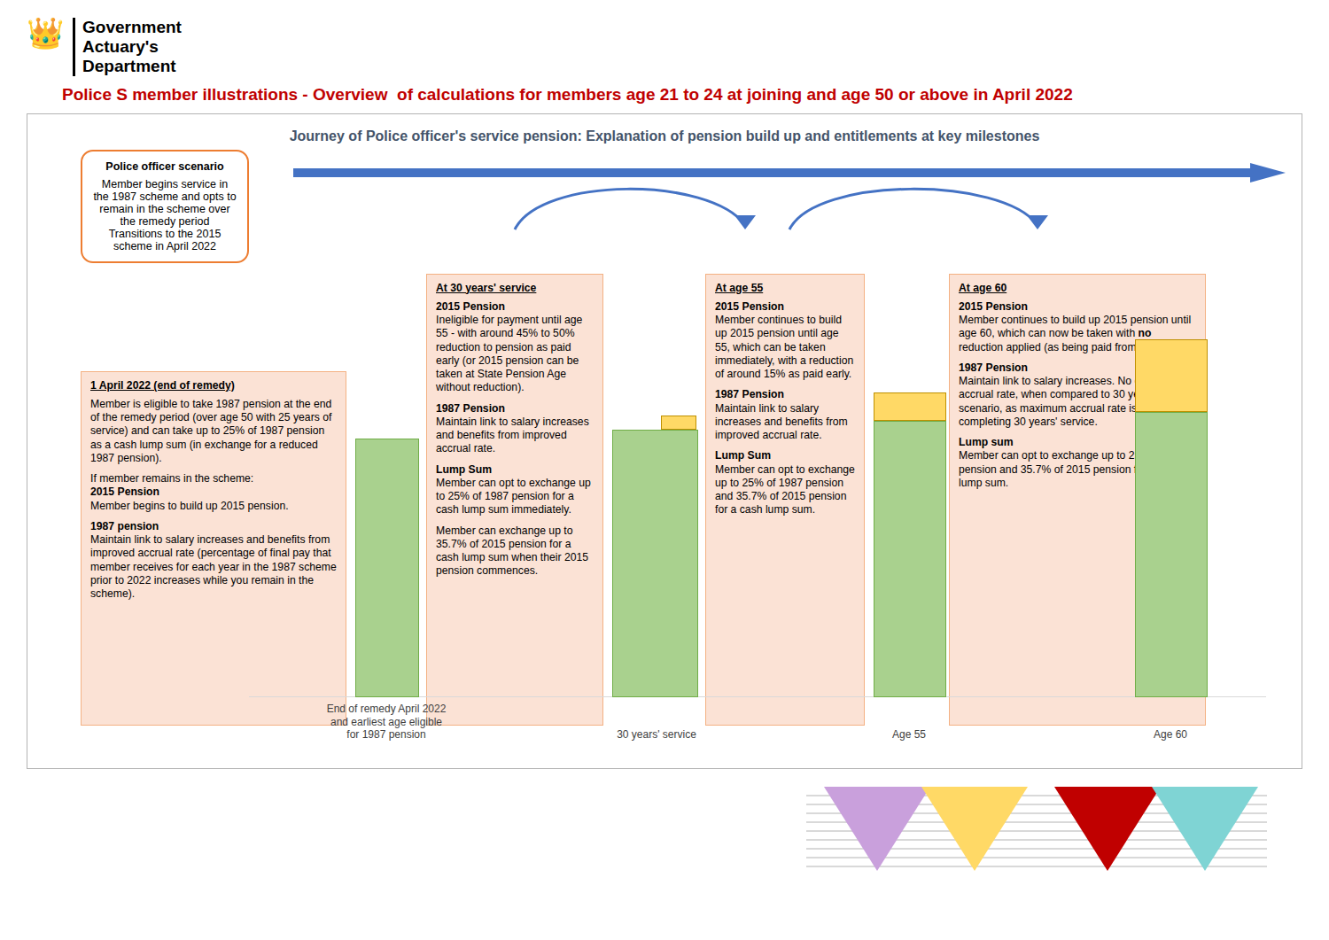👑
Government
Actuary's
Department
Police S member illustrations - Overview of calculations for members age 21 to 24 at joining and age 50 or above in April 2022
Journey of Police officer's service pension: Explanation of pension build up and entitlements at key milestones
Police officer scenario
Member begins service in the 1987 scheme and opts to remain in the scheme over the remedy period
Transitions to the 2015 scheme in April 2022
1 April 2022 (end of remedy)
Member is eligible to take 1987 pension at the end of the remedy period (over age 50 with 25 years of service) and can take up to 25% of 1987 pension as a cash lump sum (in exchange for a reduced 1987 pension).
If member remains in the scheme:
2015 Pension
Member begins to build up 2015 pension.
1987 pension
Maintain link to salary increases and benefits from improved accrual rate (percentage of final pay that member receives for each year in the 1987 scheme prior to 2022 increases while you remain in the scheme).
At 30 years' service
2015 Pension
Ineligible for payment until age 55 - with around 45% to 50% reduction to pension as paid early (or 2015 pension can be taken at State Pension Age without reduction).
1987 Pension
Maintain link to salary increases and benefits from improved accrual rate.
Lump Sum
Member can opt to exchange up to 25% of 1987 pension for a cash lump sum immediately.
Member can exchange up to 35.7% of 2015 pension for a cash lump sum when their 2015 pension commences.
At age 55
2015 Pension
Member continues to build up 2015 pension until age 55, which can be taken immediately, with a reduction of around 15% as paid early.
1987 Pension
Maintain link to salary increases and benefits from improved accrual rate.
Lump Sum
Member can opt to exchange up to 25% of 1987 pension and 35.7% of 2015 pension for a cash lump sum.
At age 60
2015 Pension
Member continues to build up 2015 pension until age 60, which can now be taken with no reduction applied (as being paid from age 60)
1987 Pension
Maintain link to salary increases. No change to accrual rate, when compared to 30 years' service scenario, as maximum accrual rate is reached on completing 30 years' service.
Lump sum
Member can opt to exchange up to 25% of 1987 pension and 35.7% of 2015 pension for a cash lump sum.
End of remedy April 2022
and earliest age eligible
for 1987 pension
30 years' service
Age 55
Age 60